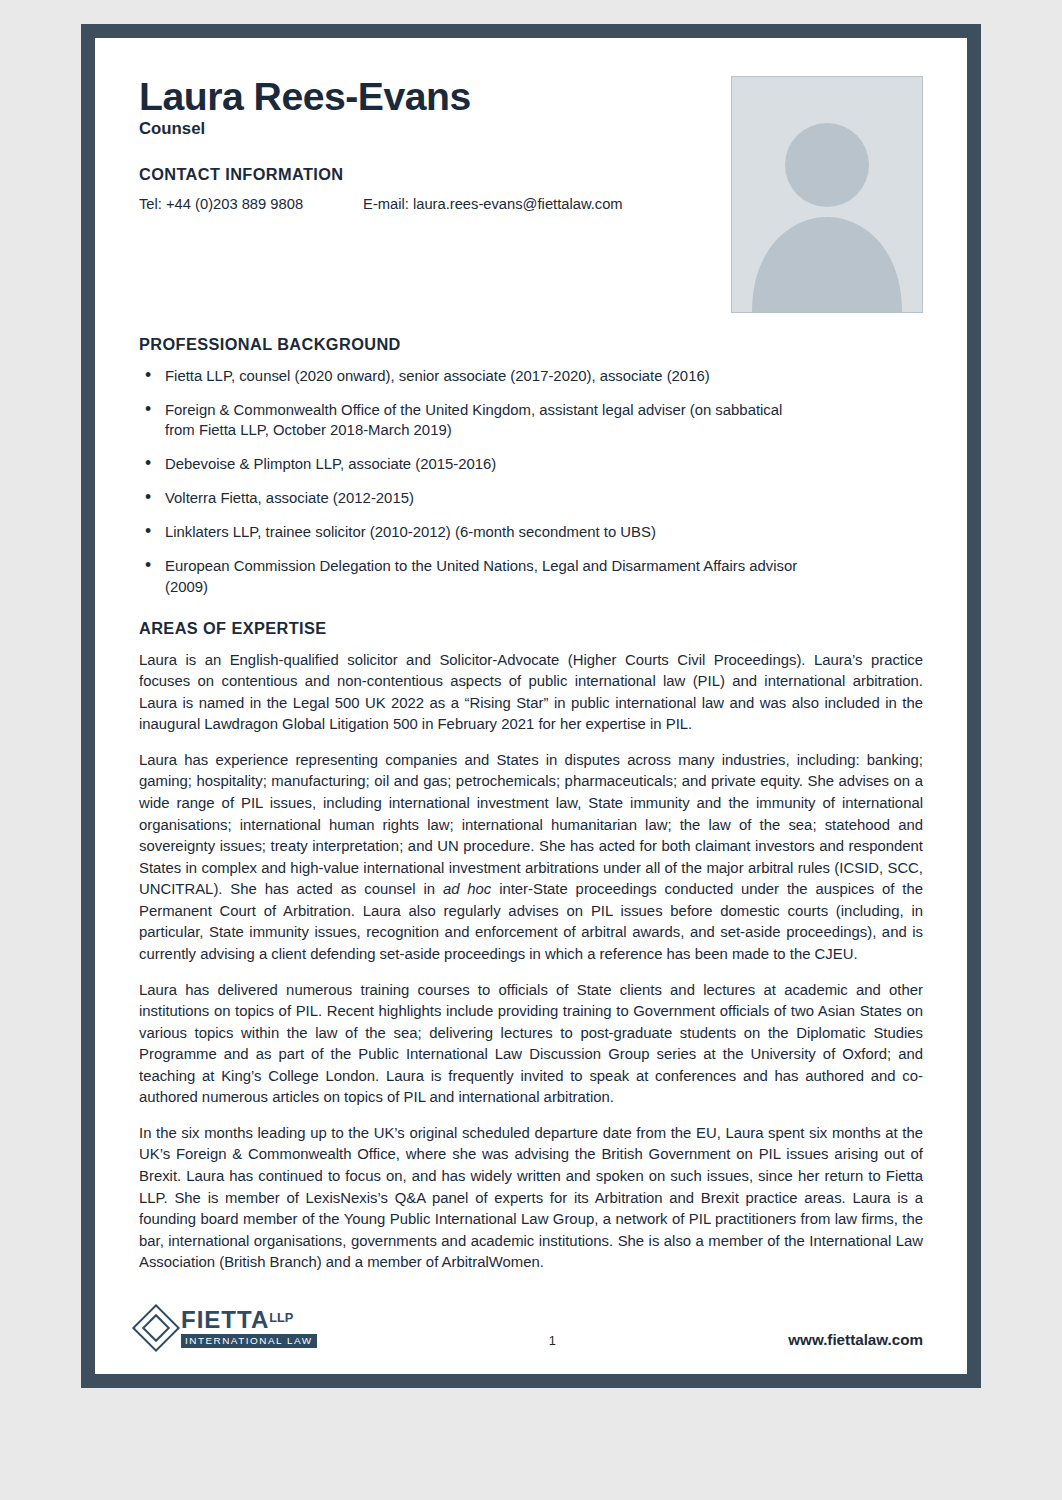Laura Rees-Evans
Counsel
CONTACT INFORMATION
Tel: +44 (0)203 889 9808 E-mail: laura.rees-evans@fiettalaw.com
PROFESSIONAL BACKGROUND
Fietta LLP, counsel (2020 onward), senior associate (2017-2020), associate (2016)
Foreign & Commonwealth Office of the United Kingdom, assistant legal adviser (on sabbatical from Fietta LLP, October 2018-March 2019)
Debevoise & Plimpton LLP, associate (2015-2016)
Volterra Fietta, associate (2012-2015)
Linklaters LLP, trainee solicitor (2010-2012) (6-month secondment to UBS)
European Commission Delegation to the United Nations, Legal and Disarmament Affairs advisor (2009)
AREAS OF EXPERTISE
Laura is an English-qualified solicitor and Solicitor-Advocate (Higher Courts Civil Proceedings). Laura’s practice focuses on contentious and non-contentious aspects of public international law (PIL) and international arbitration. Laura is named in the Legal 500 UK 2022 as a “Rising Star” in public international law and was also included in the inaugural Lawdragon Global Litigation 500 in February 2021 for her expertise in PIL.
Laura has experience representing companies and States in disputes across many industries, including: banking; gaming; hospitality; manufacturing; oil and gas; petrochemicals; pharmaceuticals; and private equity. She advises on a wide range of PIL issues, including international investment law, State immunity and the immunity of international organisations; international human rights law; international humanitarian law; the law of the sea; statehood and sovereignty issues; treaty interpretation; and UN procedure. She has acted for both claimant investors and respondent States in complex and high-value international investment arbitrations under all of the major arbitral rules (ICSID, SCC, UNCITRAL). She has acted as counsel in ad hoc inter-State proceedings conducted under the auspices of the Permanent Court of Arbitration. Laura also regularly advises on PIL issues before domestic courts (including, in particular, State immunity issues, recognition and enforcement of arbitral awards, and set-aside proceedings), and is currently advising a client defending set-aside proceedings in which a reference has been made to the CJEU.
Laura has delivered numerous training courses to officials of State clients and lectures at academic and other institutions on topics of PIL. Recent highlights include providing training to Government officials of two Asian States on various topics within the law of the sea; delivering lectures to post-graduate students on the Diplomatic Studies Programme and as part of the Public International Law Discussion Group series at the University of Oxford; and teaching at King’s College London. Laura is frequently invited to speak at conferences and has authored and co-authored numerous articles on topics of PIL and international arbitration.
In the six months leading up to the UK’s original scheduled departure date from the EU, Laura spent six months at the UK’s Foreign & Commonwealth Office, where she was advising the British Government on PIL issues arising out of Brexit. Laura has continued to focus on, and has widely written and spoken on such issues, since her return to Fietta LLP. She is member of LexisNexis’s Q&A panel of experts for its Arbitration and Brexit practice areas. Laura is a founding board member of the Young Public International Law Group, a network of PIL practitioners from law firms, the bar, international organisations, governments and academic institutions. She is also a member of the International Law Association (British Branch) and a member of ArbitralWomen.
FIETTA LLP INTERNATIONAL LAW
1
www.fiettalaw.com